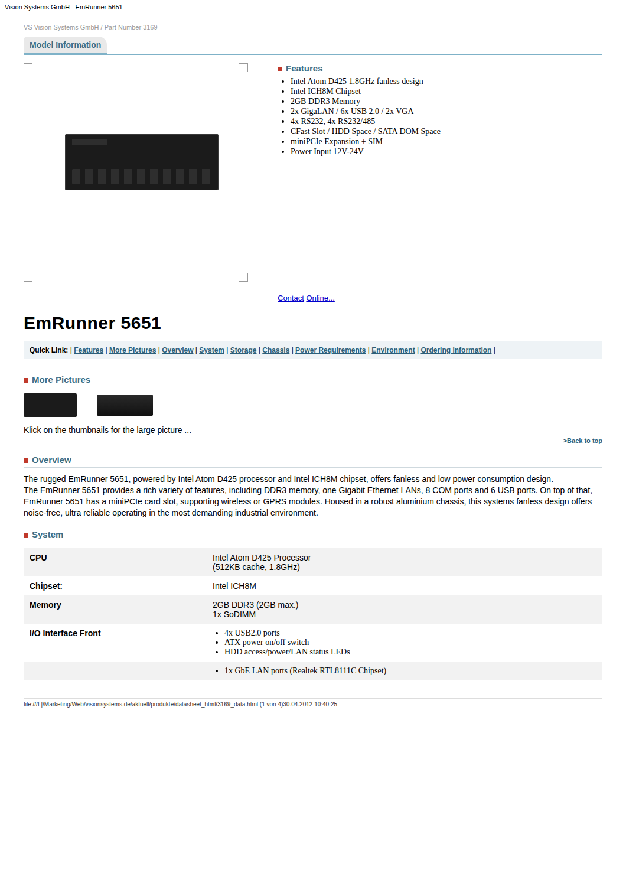Vision Systems GmbH - EmRunner 5651
VS Vision Systems GmbH / Part Number 3169
Model Information
Features
Intel Atom D425 1.8GHz fanless design
Intel ICH8M Chipset
2GB DDR3 Memory
2x GigaLAN / 6x USB 2.0 / 2x VGA
4x RS232, 4x RS232/485
CFast Slot / HDD Space / SATA DOM Space
miniPCIe Expansion + SIM
Power Input 12V-24V
Contact Online...
EmRunner 5651
Quick Link: | Features | More Pictures | Overview | System | Storage | Chassis | Power Requirements | Environment | Ordering Information |
More Pictures
Klick on the thumbnails for the large picture ...
>Back to top
Overview
The rugged EmRunner 5651, powered by Intel Atom D425 processor and Intel ICH8M chipset, offers fanless and low power consumption design.
The EmRunner 5651 provides a rich variety of features, including DDR3 memory, one Gigabit Ethernet LANs, 8 COM ports and 6 USB ports. On top of that, EmRunner 5651 has a miniPCIe card slot, supporting wireless or GPRS modules. Housed in a robust aluminium chassis, this systems fanless design offers noise-free, ultra reliable operating in the most demanding industrial environment.
System
| CPU | Intel Atom D425 Processor (512KB cache, 1.8GHz) |
| Chipset: | Intel ICH8M |
| Memory | 2GB DDR3 (2GB max.) 1x SoDIMM |
| I/O Interface Front | 4x USB2.0 ports ATX power on/off switch HDD access/power/LAN status LEDs |
| | 1x GbE LAN ports (Realtek RTL8111C Chipset) |
file:///L|/Marketing/Web/visionsystems.de/aktuell/produkte/datasheet_html/3169_data.html (1 von 4)30.04.2012 10:40:25